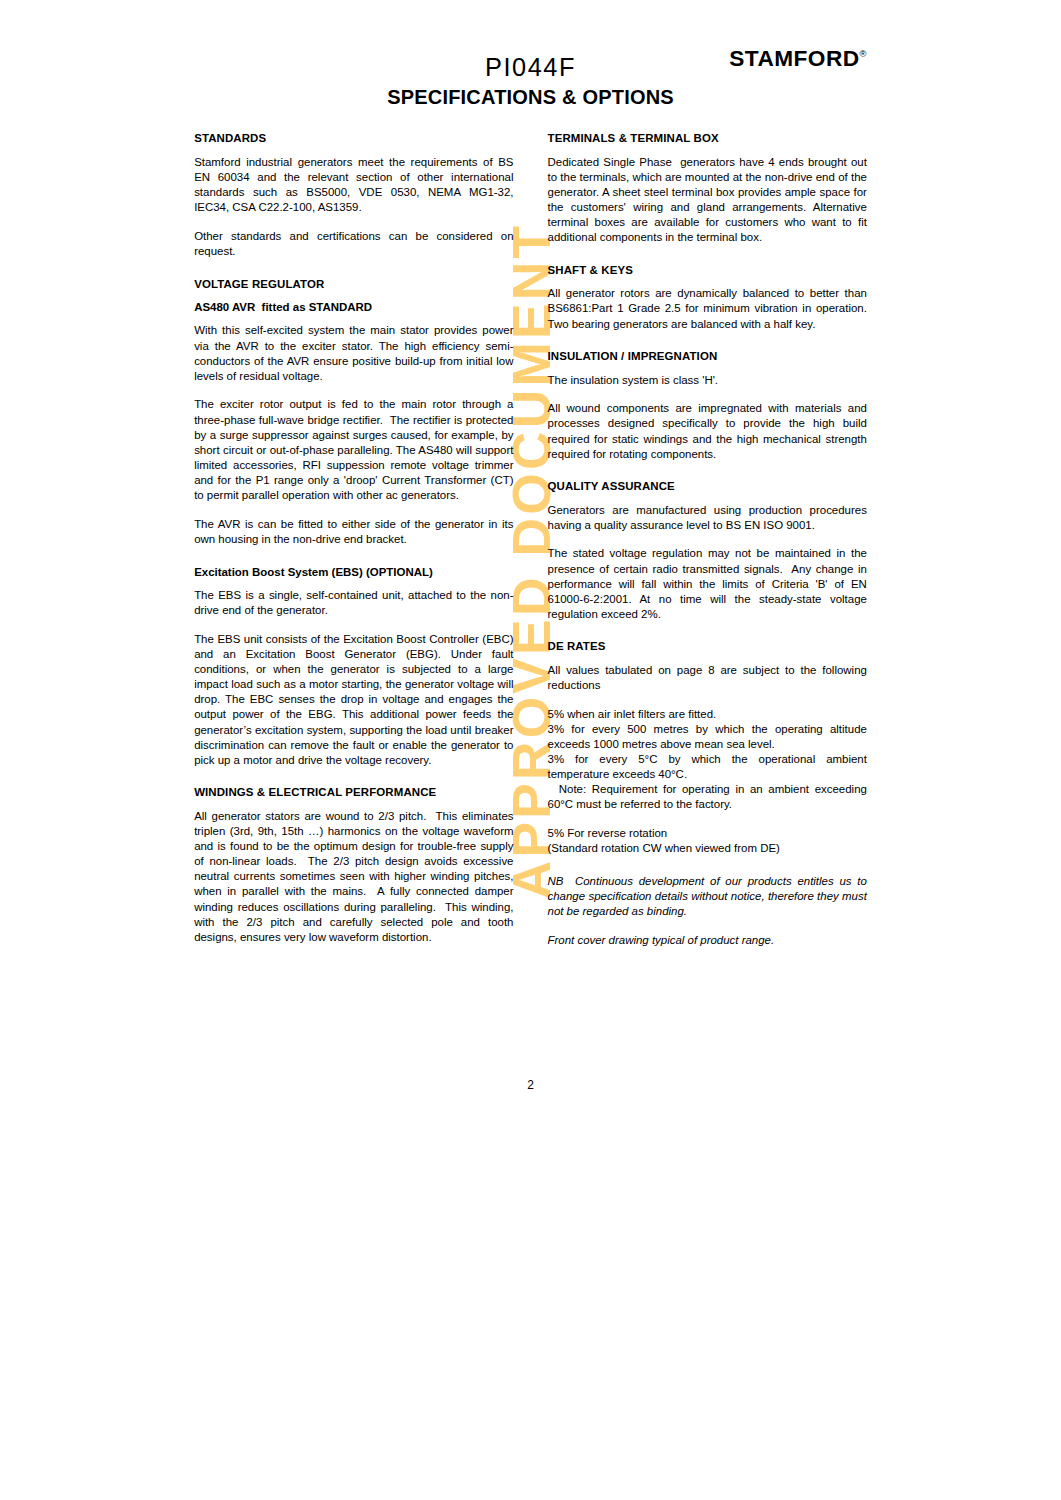STAMFORD®
PI044F
SPECIFICATIONS & OPTIONS
APPROVED DOCUMENT
Standards
Stamford industrial generators meet the requirements of BS EN 60034 and the relevant section of other international standards such as BS5000, VDE 0530, NEMA MG1-32, IEC34, CSA C22.2-100, AS1359.
Other standards and certifications can be considered on request.
Voltage Regulator
AS480 AVR fitted as STANDARD
With this self-excited system the main stator provides power via the AVR to the exciter stator. The high efficiency semi-conductors of the AVR ensure positive build-up from initial low levels of residual voltage.
The exciter rotor output is fed to the main rotor through a three-phase full-wave bridge rectifier. The rectifier is protected by a surge suppressor against surges caused, for example, by short circuit or out-of-phase paralleling. The AS480 will support limited accessories, RFI suppession remote voltage trimmer and for the P1 range only a 'droop' Current Transformer (CT) to permit parallel operation with other ac generators.
The AVR is can be fitted to either side of the generator in its own housing in the non-drive end bracket.
Excitation Boost System (EBS) (OPTIONAL)
The EBS is a single, self-contained unit, attached to the non-drive end of the generator.
The EBS unit consists of the Excitation Boost Controller (EBC) and an Excitation Boost Generator (EBG). Under fault conditions, or when the generator is subjected to a large impact load such as a motor starting, the generator voltage will drop. The EBC senses the drop in voltage and engages the output power of the EBG. This additional power feeds the generator’s excitation system, supporting the load until breaker discrimination can remove the fault or enable the generator to pick up a motor and drive the voltage recovery.
Windings & Electrical Performance
All generator stators are wound to 2/3 pitch. This eliminates triplen (3rd, 9th, 15th …) harmonics on the voltage waveform and is found to be the optimum design for trouble-free supply of non-linear loads. The 2/3 pitch design avoids excessive neutral currents sometimes seen with higher winding pitches, when in parallel with the mains. A fully connected damper winding reduces oscillations during paralleling. This winding, with the 2/3 pitch and carefully selected pole and tooth designs, ensures very low waveform distortion.
Terminals & Terminal Box
Dedicated Single Phase generators have 4 ends brought out to the terminals, which are mounted at the non-drive end of the generator. A sheet steel terminal box provides ample space for the customers' wiring and gland arrangements. Alternative terminal boxes are available for customers who want to fit additional components in the terminal box.
Shaft & Keys
All generator rotors are dynamically balanced to better than BS6861:Part 1 Grade 2.5 for minimum vibration in operation. Two bearing generators are balanced with a half key.
Insulation / Impregnation
The insulation system is class 'H'.
All wound components are impregnated with materials and processes designed specifically to provide the high build required for static windings and the high mechanical strength required for rotating components.
Quality Assurance
Generators are manufactured using production procedures having a quality assurance level to BS EN ISO 9001.
The stated voltage regulation may not be maintained in the presence of certain radio transmitted signals. Any change in performance will fall within the limits of Criteria 'B' of EN 61000-6-2:2001. At no time will the steady-state voltage regulation exceed 2%.
De Rates
All values tabulated on page 8 are subject to the following reductions
5% when air inlet filters are fitted.
3% for every 500 metres by which the operating altitude exceeds 1000 metres above mean sea level.
3% for every 5°C by which the operational ambient temperature exceeds 40°C.
Note: Requirement for operating in an ambient exceeding 60°C must be referred to the factory.
5% For reverse rotation
(Standard rotation CW when viewed from DE)
NB Continuous development of our products entitles us to change specification details without notice, therefore they must not be regarded as binding.
Front cover drawing typical of product range.
2